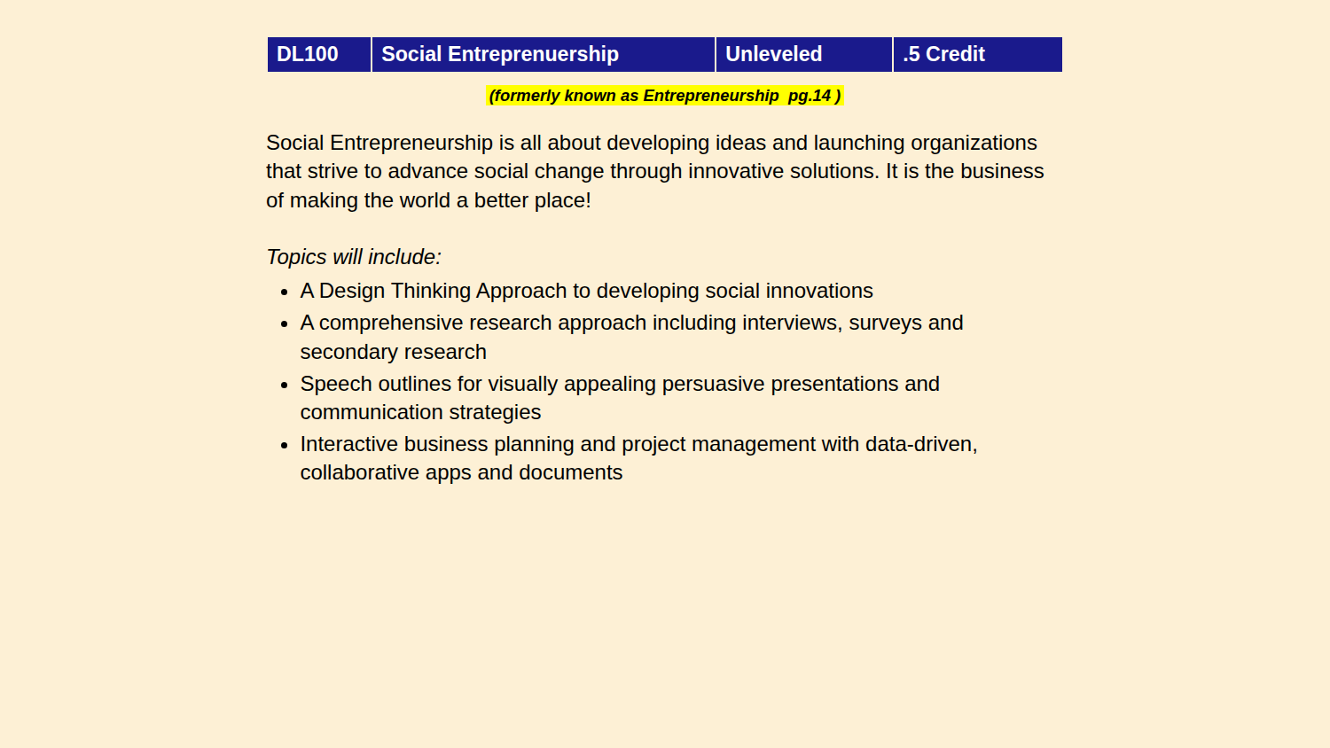| DL100 | Social Entreprenuership | Unleveled | .5 Credit |
(formerly known as Entrepreneurship pg.14 )
Social Entrepreneurship is all about developing ideas and launching organizations that strive to advance social change through innovative solutions. It is the business of making the world a better place!
Topics will include:
A Design Thinking Approach to developing social innovations
A comprehensive research approach including interviews, surveys and secondary research
Speech outlines for visually appealing persuasive presentations and communication strategies
Interactive business planning and project management with data-driven, collaborative apps and documents